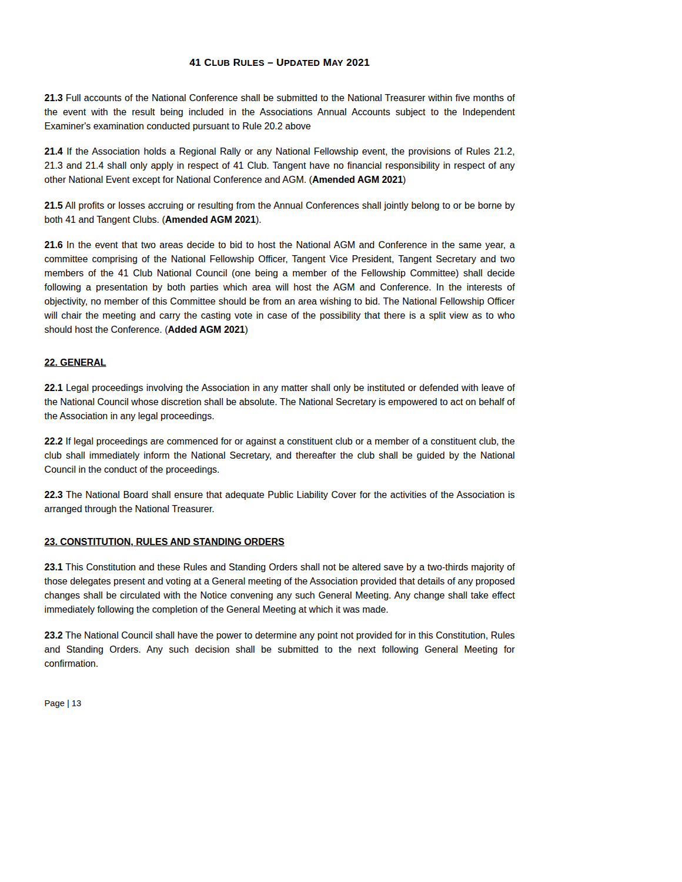41 CLUB RULES – UPDATED MAY 2021
21.3 Full accounts of the National Conference shall be submitted to the National Treasurer within five months of the event with the result being included in the Associations Annual Accounts subject to the Independent Examiner's examination conducted pursuant to Rule 20.2 above
21.4 If the Association holds a Regional Rally or any National Fellowship event, the provisions of Rules 21.2, 21.3 and 21.4 shall only apply in respect of 41 Club. Tangent have no financial responsibility in respect of any other National Event except for National Conference and AGM. (Amended AGM 2021)
21.5 All profits or losses accruing or resulting from the Annual Conferences shall jointly belong to or be borne by both 41 and Tangent Clubs. (Amended AGM 2021).
21.6 In the event that two areas decide to bid to host the National AGM and Conference in the same year, a committee comprising of the National Fellowship Officer, Tangent Vice President, Tangent Secretary and two members of the 41 Club National Council (one being a member of the Fellowship Committee) shall decide following a presentation by both parties which area will host the AGM and Conference. In the interests of objectivity, no member of this Committee should be from an area wishing to bid. The National Fellowship Officer will chair the meeting and carry the casting vote in case of the possibility that there is a split view as to who should host the Conference. (Added AGM 2021)
22. GENERAL
22.1 Legal proceedings involving the Association in any matter shall only be instituted or defended with leave of the National Council whose discretion shall be absolute. The National Secretary is empowered to act on behalf of the Association in any legal proceedings.
22.2 If legal proceedings are commenced for or against a constituent club or a member of a constituent club, the club shall immediately inform the National Secretary, and thereafter the club shall be guided by the National Council in the conduct of the proceedings.
22.3 The National Board shall ensure that adequate Public Liability Cover for the activities of the Association is arranged through the National Treasurer.
23. CONSTITUTION, RULES AND STANDING ORDERS
23.1 This Constitution and these Rules and Standing Orders shall not be altered save by a two-thirds majority of those delegates present and voting at a General meeting of the Association provided that details of any proposed changes shall be circulated with the Notice convening any such General Meeting. Any change shall take effect immediately following the completion of the General Meeting at which it was made.
23.2 The National Council shall have the power to determine any point not provided for in this Constitution, Rules and Standing Orders. Any such decision shall be submitted to the next following General Meeting for confirmation.
Page | 13